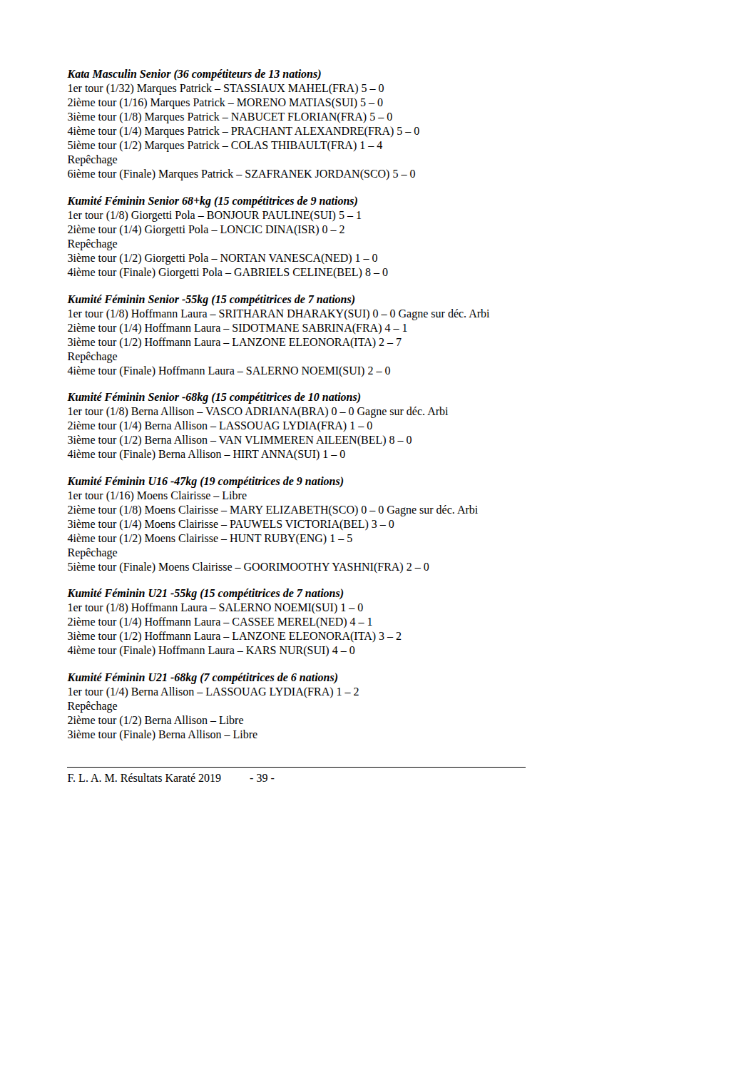Kata Masculin Senior (36 compétiteurs de 13 nations)
1er tour (1/32) Marques Patrick – STASSIAUX MAHEL(FRA) 5 – 0
2ième tour (1/16) Marques Patrick – MORENO MATIAS(SUI) 5 – 0
3ième tour (1/8) Marques Patrick – NABUCET FLORIAN(FRA) 5 – 0
4ième tour (1/4) Marques Patrick – PRACHANT ALEXANDRE(FRA) 5 – 0
5ième tour (1/2) Marques Patrick – COLAS THIBAULT(FRA) 1 – 4
Repêchage
6ième tour (Finale) Marques Patrick – SZAFRANEK JORDAN(SCO) 5 – 0
Kumité Féminin Senior 68+kg (15 compétitrices de 9 nations)
1er tour (1/8) Giorgetti Pola – BONJOUR PAULINE(SUI) 5 – 1
2ième tour (1/4) Giorgetti Pola – LONCIC DINA(ISR) 0 – 2
Repêchage
3ième tour (1/2) Giorgetti Pola – NORTAN VANESCA(NED) 1 – 0
4ième tour (Finale) Giorgetti Pola – GABRIELS CELINE(BEL) 8 – 0
Kumité Féminin Senior -55kg (15 compétitrices de 7 nations)
1er tour (1/8) Hoffmann Laura – SRITHARAN DHARAKY(SUI) 0 – 0 Gagne sur déc. Arbi
2ième tour (1/4) Hoffmann Laura – SIDOTMANE SABRINA(FRA) 4 – 1
3ième tour (1/2) Hoffmann Laura – LANZONE ELEONORA(ITA) 2 – 7
Repêchage
4ième tour (Finale) Hoffmann Laura – SALERNO NOEMI(SUI) 2 – 0
Kumité Féminin Senior -68kg (15 compétitrices de 10 nations)
1er tour (1/8) Berna Allison – VASCO ADRIANA(BRA) 0 – 0 Gagne sur déc. Arbi
2ième tour (1/4) Berna Allison – LASSOUAG LYDIA(FRA) 1 – 0
3ième tour (1/2) Berna Allison – VAN VLIMMEREN AILEEN(BEL) 8 – 0
4ième tour (Finale) Berna Allison – HIRT ANNA(SUI) 1 – 0
Kumité Féminin U16 -47kg (19 compétitrices de 9 nations)
1er tour (1/16) Moens Clairisse – Libre
2ième tour (1/8) Moens Clairisse – MARY ELIZABETH(SCO) 0 – 0 Gagne sur déc. Arbi
3ième tour (1/4) Moens Clairisse – PAUWELS VICTORIA(BEL) 3 – 0
4ième tour (1/2) Moens Clairisse – HUNT RUBY(ENG) 1 – 5
Repêchage
5ième tour (Finale) Moens Clairisse – GOORIMOOTHY YASHNI(FRA) 2 – 0
Kumité Féminin U21 -55kg (15 compétitrices de 7 nations)
1er tour (1/8) Hoffmann Laura – SALERNO NOEMI(SUI) 1 – 0
2ième tour (1/4) Hoffmann Laura – CASSEE MEREL(NED) 4 – 1
3ième tour (1/2) Hoffmann Laura – LANZONE ELEONORA(ITA) 3 – 2
4ième tour (Finale) Hoffmann Laura – KARS NUR(SUI) 4 – 0
Kumité Féminin U21 -68kg (7 compétitrices de 6 nations)
1er tour (1/4) Berna Allison – LASSOUAG LYDIA(FRA) 1 – 2
Repêchage
2ième tour (1/2) Berna Allison – Libre
3ième tour (Finale) Berna Allison – Libre
F. L. A. M. Résultats Karaté 2019 - 39 -